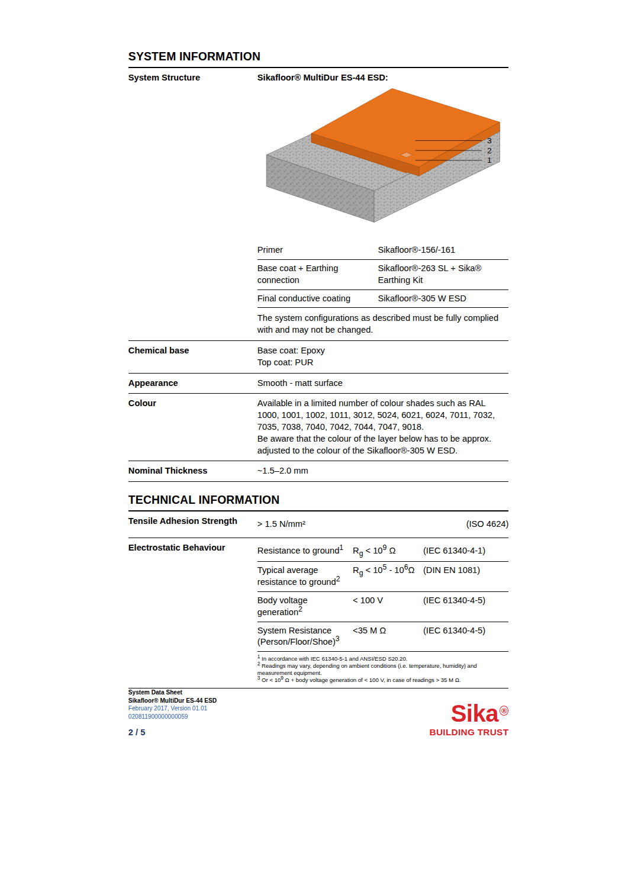SYSTEM INFORMATION
| System Structure | Sikafloor® MultiDur ES-44 ESD: 3 2 1 / Primer / Sikafloor®-156/-161 / / Base coat + Earthing connection / Sikafloor®-263 SL + Sika® Earthing Kit / / Final conductive coating / Sikafloor®-305 W ESD / The system configurations as described must be fully complied with and may not be changed. |
| Chemical base | Base coat: Epoxy Top coat: PUR |
| Appearance | Smooth - matt surface |
| Colour | Available in a limited number of colour shades such as RAL 1000, 1001, 1002, 1011, 3012, 5024, 6021, 6024, 7011, 7032, 7035, 7038, 7040, 7042, 7044, 7047, 9018. Be aware that the colour of the layer below has to be approx. adjusted to the colour of the Sikafloor®-305 W ESD. |
| Nominal Thickness | ~1.5–2.0 mm |
TECHNICAL INFORMATION
| Tensile Adhesion Strength | / > 1.5 N/mm² / (ISO 4624) / |
| Electrostatic Behaviour | / Resistance to ground 1 / R g < 10 9 Ω / (IEC 61340-4-1) / / Typical average resistance to ground 2 / R g < 10 5 - 10 6 Ω / (DIN EN 1081) / / Body voltage generation 2 / < 100 V / (IEC 61340-4-5) / / System Resistance (Person/Floor/Shoe) 3 / <35 M Ω / (IEC 61340-4-5) / 1 In accordance with IEC 61340-5-1 and ANSI/ESD S20.20. 2 Readings may vary, depending on ambient conditions (i.e. temperature, humidity) and measurement equipment. 3 Or < 10 9 Ω + body voltage generation of < 100 V, in case of readings > 35 M Ω. |
System Data Sheet
Sikafloor® MultiDur ES-44 ESD
February 2017, Version 01.01
020811900000000059
2 / 5
Sika®
BUILDING TRUST